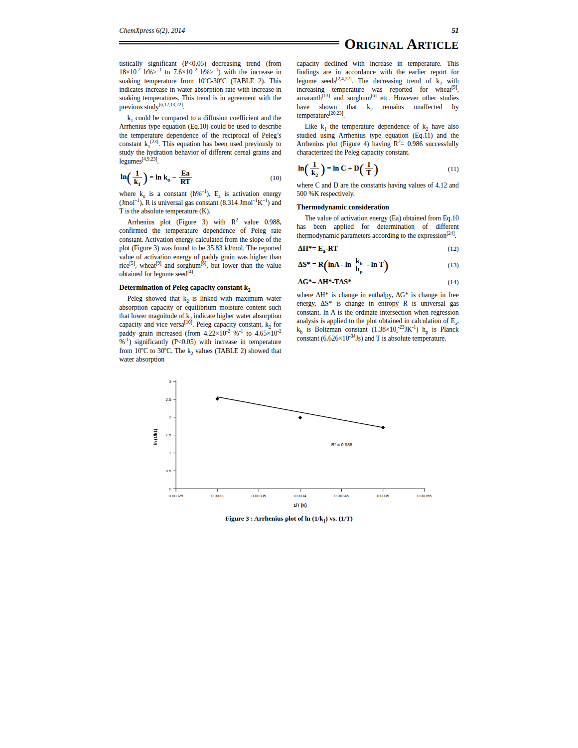ChemXpress 6(2), 2014
51
Original Article
tistically significant (P<0.05) decreasing trend (from 18×10-2 h%>–1 to 7.6×10–2 h%>–1) with the increase in soaking temperature from 10ºC-30ºC (TABLE 2). This indicates increase in water absorption rate with increase in soaking temperatures. This trend is in agreement with the previous study[6,12,13,22].
k1 could be compared to a diffusion coefficient and the Arrhenius type equation (Eq.10) could be used to describe the temperature dependence of the reciprocal of Peleg’s constant k1[23]. This equation has been used previously to study the hydration behavior of different cereal grains and legumes[4,9,23].
ln(1 k1) = ln ko − Ea RT
(10)
where ko is a constant (h%–1), Ea is activation energy (Jmol–1), R is universal gas constant (8.314 Jmol–1K–1) and T is the absolute temperature (K).
Arrhenius plot (Figure 3) with R2 value 0.988, confirmed the temperature dependence of Peleg rate constant. Activation energy calculated from the slope of the plot (Figure 3) was found to be 35.83 kJ/mol. The reported value of activation energy of paddy grain was higher than rice[5], wheat[9] and sorghum[6], but lower than the value obtained for legume seed[4].
Determination of Peleg capacity constant k2
Peleg showed that k2 is linked with maximum water absorption capacity or equilibrium moisture content such that lower magnitude of k2 indicate higher water absorption capacity and vice versa[10]. Peleg capacity constant, k2 for paddy grain increased (from 4.22×10-2 %-1 to 4.65×10-2 %-1) significantly (P<0.05) with increase in temperature from 10ºC to 30ºC. The k2 values (TABLE 2) showed that water absorption
capacity declined with increase in temperature. This findings are in accordance with the earlier report for legume seeds[2,4,22]. The decreasing trend of k2 with increasing temperature was reported for wheat[9], amaranth[13] and sorghum[6] etc. However other studies have shown that k2 remains unaffected by temperature[20,23].
Like k1 the temperature dependence of k2 have also studied using Arrhenius type equation (Eq.11) and the Arrhenius plot (Figure 4) having R2= 0.986 successfully characterized the Peleg capacity constant.
ln(1 k2) = ln C + D(1 T)
(11)
where C and D are the constants having values of 4.12 and 500 %K respectively.
Thermodynamic consideration
The value of activation energy (Ea) obtained from Eq.10 has been applied for determination of different thermodynamic parameters according to the expression[24].
ΔH*= Ea-RT
(12)
ΔS* = R(lnA - ln kb hp - ln T)
(13)
ΔG*= ΔH*-TΔS*
(14)
where ΔH* is change in enthalpy, ΔG* is change in free energy, ΔS* is change in entropy R is universal gas constant, ln A is the ordinate intersection when regression analysis is applied to the plot obtained in calculation of Ea, kb is Boltzman constant (1.38×10--23JK-1) hp is Planck constant (6.626×10-34Js) and T is absolute temperature.
0 0.5 1 1.5 2 2.5 3 0.00325 0.0033 0.00335 0.0034 0.00345 0.0035 0.00355 1/T (K) ln (1/k1) R² = 0.988
Figure 3 : Arrhenius plot of ln (1/k1) vs. (1/T)